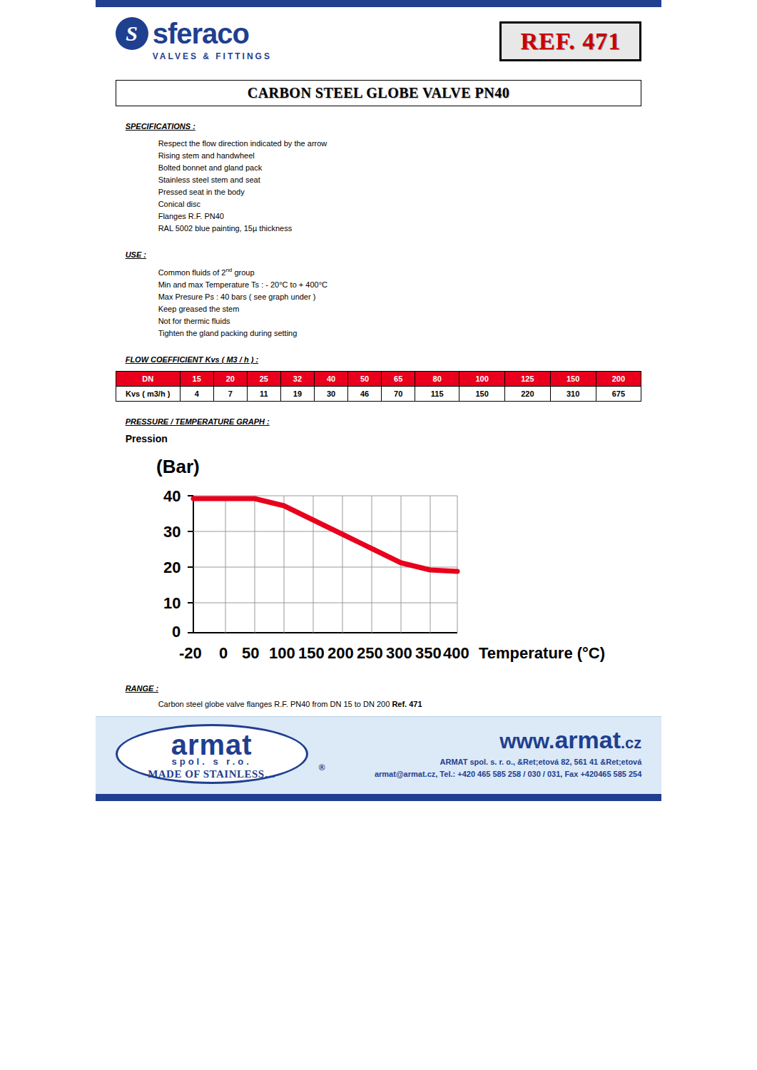S
sferaco
VALVES & FITTINGS
REF. 471
CARBON STEEL GLOBE VALVE PN40
SPECIFICATIONS :
Respect the flow direction indicated by the arrow
Rising stem and handwheel
Bolted bonnet and gland pack
Stainless steel stem and seat
Pressed seat in the body
Conical disc
Flanges R.F. PN40
RAL 5002 blue painting, 15µ thickness
USE :
Common fluids of 2nd group
Min and max Temperature Ts : - 20°C to + 400°C
Max Presure Ps : 40 bars ( see graph under )
Keep greased the stem
Not for thermic fluids
Tighten the gland packing during setting
FLOW COEFFICIENT Kvs ( M3 / h ) :
| DN | 15 | 20 | 25 | 32 | 40 | 50 | 65 | 80 | 100 | 125 | 150 | 200 |
| --- | --- | --- | --- | --- | --- | --- | --- | --- | --- | --- | --- | --- |
| Kvs ( m3/h ) | 4 | 7 | 11 | 19 | 30 | 46 | 70 | 115 | 150 | 220 | 310 | 675 |
PRESSURE / TEMPERATURE GRAPH :
Pression
(Bar) 40 30 20 10 0 -20 0 50 100 150 200 250 300 350 400 Temperature (°C)
RANGE :
Carbon steel globe valve flanges R.F. PN40 from DN 15 to DN 200 Ref. 471
armat
spol. s r.o.
MADE OF STAINLESS…
®
www.armat.cz
ARMAT spol. s. r. o., &Ret;etová 82, 561 41 &Ret;etová
armat@armat.cz, Tel.: +420 465 585 258 / 030 / 031, Fax +420465 585 254